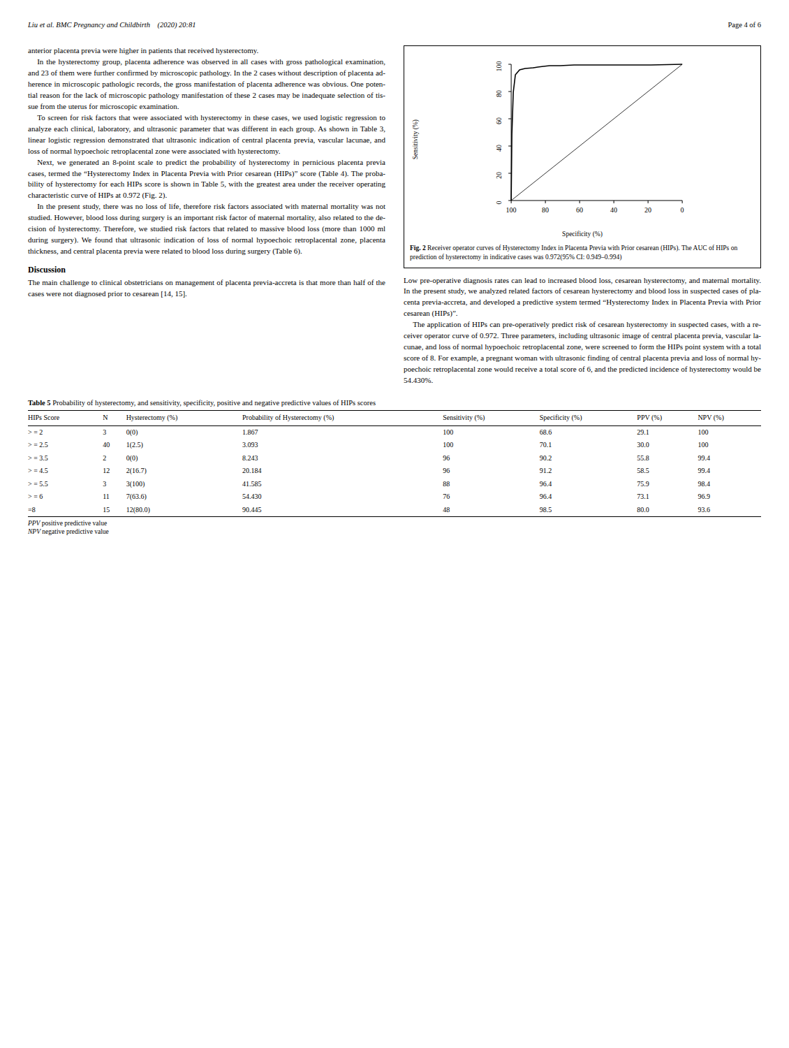Liu et al. BMC Pregnancy and Childbirth (2020) 20:81
Page 4 of 6
anterior placenta previa were higher in patients that received hysterectomy.
In the hysterectomy group, placenta adherence was observed in all cases with gross pathological examination, and 23 of them were further confirmed by microscopic pathology. In the 2 cases without description of placenta adherence in microscopic pathologic records, the gross manifestation of placenta adherence was obvious. One potential reason for the lack of microscopic pathology manifestation of these 2 cases may be inadequate selection of tissue from the uterus for microscopic examination.
To screen for risk factors that were associated with hysterectomy in these cases, we used logistic regression to analyze each clinical, laboratory, and ultrasonic parameter that was different in each group. As shown in Table 3, linear logistic regression demonstrated that ultrasonic indication of central placenta previa, vascular lacunae, and loss of normal hypoechoic retroplacental zone were associated with hysterectomy.
Next, we generated an 8-point scale to predict the probability of hysterectomy in pernicious placenta previa cases, termed the “Hysterectomy Index in Placenta Previa with Prior cesarean (HIPs)” score (Table 4). The probability of hysterectomy for each HIPs score is shown in Table 5, with the greatest area under the receiver operating characteristic curve of HIPs at 0.972 (Fig. 2).
In the present study, there was no loss of life, therefore risk factors associated with maternal mortality was not studied. However, blood loss during surgery is an important risk factor of maternal mortality, also related to the decision of hysterectomy. Therefore, we studied risk factors that related to massive blood loss (more than 1000 ml during surgery). We found that ultrasonic indication of loss of normal hypoechoic retroplacental zone, placenta thickness, and central placenta previa were related to blood loss during surgery (Table 6).
Discussion
The main challenge to clinical obstetricians on management of placenta previa-accreta is that more than half of the cases were not diagnosed prior to cesarean [14, 15].
Sensitivity (%)
0 20 40 60 80 100 100 80 60 40 20 0
Specificity (%)
Fig. 2 Receiver operator curves of Hysterectomy Index in Placenta Previa with Prior cesarean (HIPs). The AUC of HIPs on prediction of hysterectomy in indicative cases was 0.972(95% CI: 0.949–0.994)
Low pre-operative diagnosis rates can lead to increased blood loss, cesarean hysterectomy, and maternal mortality. In the present study, we analyzed related factors of cesarean hysterectomy and blood loss in suspected cases of placenta previa-accreta, and developed a predictive system termed “Hysterectomy Index in Placenta Previa with Prior cesarean (HIPs)”.
The application of HIPs can pre-operatively predict risk of cesarean hysterectomy in suspected cases, with a receiver operator curve of 0.972. Three parameters, including ultrasonic image of central placenta previa, vascular lacunae, and loss of normal hypoechoic retroplacental zone, were screened to form the HIPs point system with a total score of 8. For example, a pregnant woman with ultrasonic finding of central placenta previa and loss of normal hypoechoic retroplacental zone would receive a total score of 6, and the predicted incidence of hysterectomy would be 54.430%.
Table 5 Probability of hysterectomy, and sensitivity, specificity, positive and negative predictive values of HIPs scores
| HIPs Score | N | Hysterectomy (%) | Probability of Hysterectomy (%) | Sensitivity (%) | Specificity (%) | PPV (%) | NPV (%) |
| --- | --- | --- | --- | --- | --- | --- | --- |
| > = 2 | 3 | 0(0) | 1.867 | 100 | 68.6 | 29.1 | 100 |
| > = 2.5 | 40 | 1(2.5) | 3.093 | 100 | 70.1 | 30.0 | 100 |
| > = 3.5 | 2 | 0(0) | 8.243 | 96 | 90.2 | 55.8 | 99.4 |
| > = 4.5 | 12 | 2(16.7) | 20.184 | 96 | 91.2 | 58.5 | 99.4 |
| > = 5.5 | 3 | 3(100) | 41.585 | 88 | 96.4 | 75.9 | 98.4 |
| > = 6 | 11 | 7(63.6) | 54.430 | 76 | 96.4 | 73.1 | 96.9 |
| =8 | 15 | 12(80.0) | 90.445 | 48 | 98.5 | 80.0 | 93.6 |
PPV positive predictive value
NPV negative predictive value